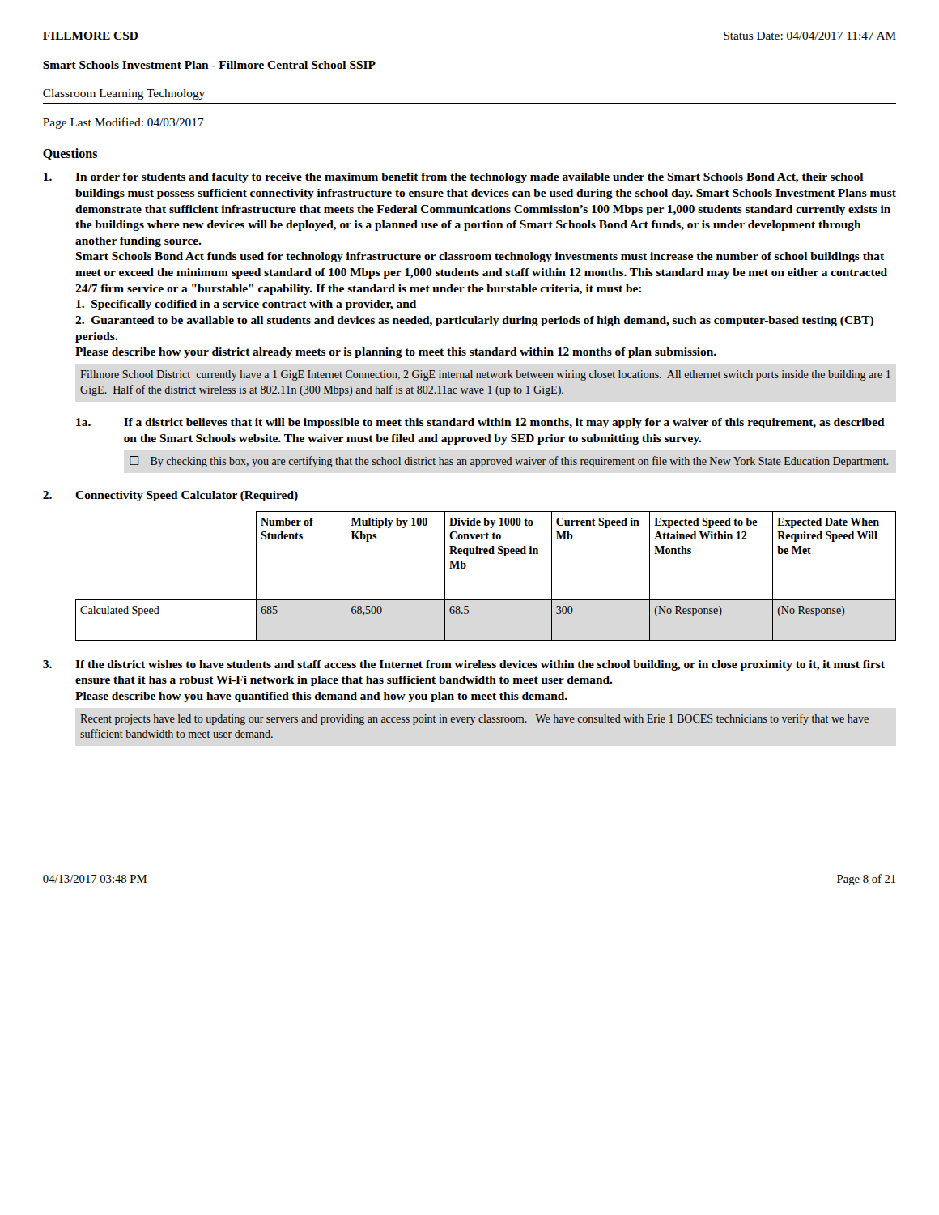FILLMORE CSD
Status Date: 04/04/2017 11:47 AM
Smart Schools Investment Plan - Fillmore Central School SSIP
Classroom Learning Technology
Page Last Modified: 04/03/2017
Questions
1.
In order for students and faculty to receive the maximum benefit from the technology made available under the Smart Schools Bond Act, their school buildings must possess sufficient connectivity infrastructure to ensure that devices can be used during the school day. Smart Schools Investment Plans must demonstrate that sufficient infrastructure that meets the Federal Communications Commission’s 100 Mbps per 1,000 students standard currently exists in the buildings where new devices will be deployed, or is a planned use of a portion of Smart Schools Bond Act funds, or is under development through another funding source.
Smart Schools Bond Act funds used for technology infrastructure or classroom technology investments must increase the number of school buildings that meet or exceed the minimum speed standard of 100 Mbps per 1,000 students and staff within 12 months. This standard may be met on either a contracted 24/7 firm service or a "burstable" capability. If the standard is met under the burstable criteria, it must be:
1. Specifically codified in a service contract with a provider, and
2. Guaranteed to be available to all students and devices as needed, particularly during periods of high demand, such as computer-based testing (CBT) periods.
Please describe how your district already meets or is planning to meet this standard within 12 months of plan submission.
Fillmore School District currently have a 1 GigE Internet Connection, 2 GigE internal network between wiring closet locations. All ethernet switch ports inside the building are 1 GigE. Half of the district wireless is at 802.11n (300 Mbps) and half is at 802.11ac wave 1 (up to 1 GigE).
1a.
If a district believes that it will be impossible to meet this standard within 12 months, it may apply for a waiver of this requirement, as described on the Smart Schools website. The waiver must be filed and approved by SED prior to submitting this survey.
☐
By checking this box, you are certifying that the school district has an approved waiver of this requirement on file with the New York State Education Department.
2.
Connectivity Speed Calculator (Required)
| | Number of Students | Multiply by 100 Kbps | Divide by 1000 to Convert to Required Speed in Mb | Current Speed in Mb | Expected Speed to be Attained Within 12 Months | Expected Date When Required Speed Will be Met |
| --- | --- | --- | --- | --- | --- | --- |
| Calculated Speed | 685 | 68,500 | 68.5 | 300 | (No Response) | (No Response) |
3.
If the district wishes to have students and staff access the Internet from wireless devices within the school building, or in close proximity to it, it must first ensure that it has a robust Wi-Fi network in place that has sufficient bandwidth to meet user demand.
Please describe how you have quantified this demand and how you plan to meet this demand.
Recent projects have led to updating our servers and providing an access point in every classroom. We have consulted with Erie 1 BOCES technicians to verify that we have sufficient bandwidth to meet user demand.
04/13/2017 03:48 PM
Page 8 of 21